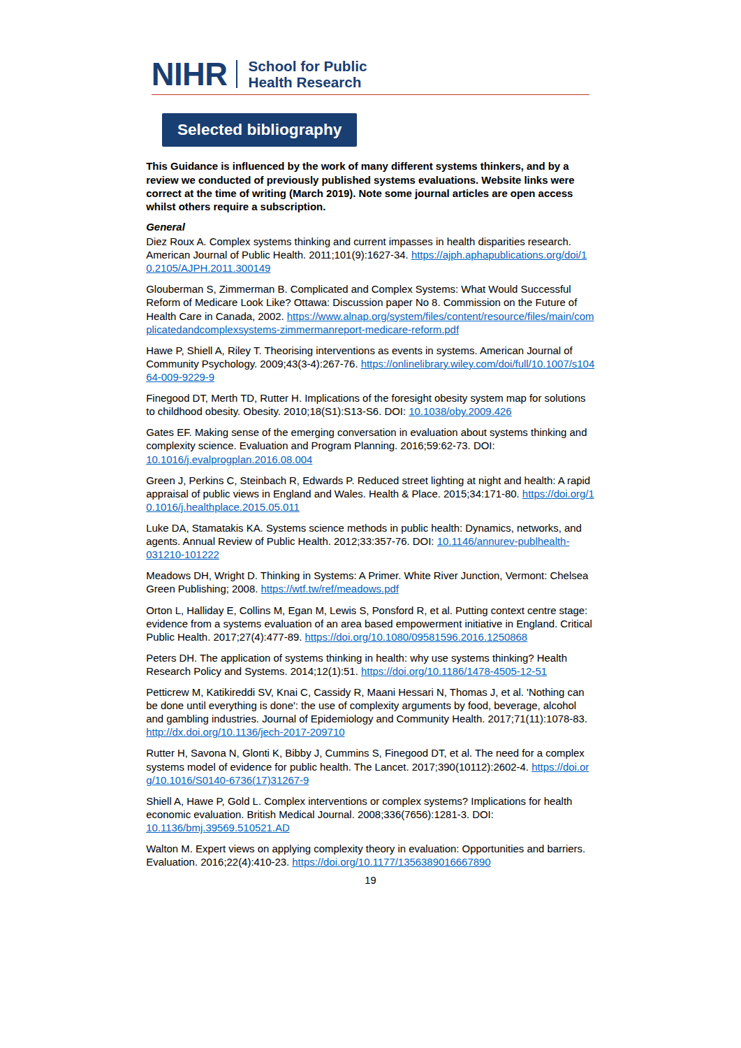NIHR School for Public
Health Research
Selected bibliography
This Guidance is influenced by the work of many different systems thinkers, and by a review we conducted of previously published systems evaluations. Website links were correct at the time of writing (March 2019). Note some journal articles are open access whilst others require a subscription.
General
Diez Roux A. Complex systems thinking and current impasses in health disparities research. American Journal of Public Health. 2011;101(9):1627-34. https://ajph.aphapublications.org/doi/10.2105/AJPH.2011.300149
Glouberman S, Zimmerman B. Complicated and Complex Systems: What Would Successful Reform of Medicare Look Like? Ottawa: Discussion paper No 8. Commission on the Future of Health Care in Canada, 2002. https://www.alnap.org/system/files/content/resource/files/main/complicatedandcomplexsystems-zimmermanreport-medicare-reform.pdf
Hawe P, Shiell A, Riley T. Theorising interventions as events in systems. American Journal of Community Psychology. 2009;43(3-4):267-76. https://onlinelibrary.wiley.com/doi/full/10.1007/s10464-009-9229-9
Finegood DT, Merth TD, Rutter H. Implications of the foresight obesity system map for solutions to childhood obesity. Obesity. 2010;18(S1):S13-S6. DOI: 10.1038/oby.2009.426
Gates EF. Making sense of the emerging conversation in evaluation about systems thinking and complexity science. Evaluation and Program Planning. 2016;59:62-73. DOI: 10.1016/j.evalprogplan.2016.08.004
Green J, Perkins C, Steinbach R, Edwards P. Reduced street lighting at night and health: A rapid appraisal of public views in England and Wales. Health & Place. 2015;34:171-80. https://doi.org/10.1016/j.healthplace.2015.05.011
Luke DA, Stamatakis KA. Systems science methods in public health: Dynamics, networks, and agents. Annual Review of Public Health. 2012;33:357-76. DOI: 10.1146/annurev-publhealth-031210-101222
Meadows DH, Wright D. Thinking in Systems: A Primer. White River Junction, Vermont: Chelsea Green Publishing; 2008. https://wtf.tw/ref/meadows.pdf
Orton L, Halliday E, Collins M, Egan M, Lewis S, Ponsford R, et al. Putting context centre stage: evidence from a systems evaluation of an area based empowerment initiative in England. Critical Public Health. 2017;27(4):477-89. https://doi.org/10.1080/09581596.2016.1250868
Peters DH. The application of systems thinking in health: why use systems thinking? Health Research Policy and Systems. 2014;12(1):51. https://doi.org/10.1186/1478-4505-12-51
Petticrew M, Katikireddi SV, Knai C, Cassidy R, Maani Hessari N, Thomas J, et al. 'Nothing can be done until everything is done': the use of complexity arguments by food, beverage, alcohol and gambling industries. Journal of Epidemiology and Community Health. 2017;71(11):1078-83. http://dx.doi.org/10.1136/jech-2017-209710
Rutter H, Savona N, Glonti K, Bibby J, Cummins S, Finegood DT, et al. The need for a complex systems model of evidence for public health. The Lancet. 2017;390(10112):2602-4. https://doi.org/10.1016/S0140-6736(17)31267-9
Shiell A, Hawe P, Gold L. Complex interventions or complex systems? Implications for health economic evaluation. British Medical Journal. 2008;336(7656):1281-3. DOI: 10.1136/bmj.39569.510521.AD
Walton M. Expert views on applying complexity theory in evaluation: Opportunities and barriers. Evaluation. 2016;22(4):410-23. https://doi.org/10.1177/1356389016667890
19